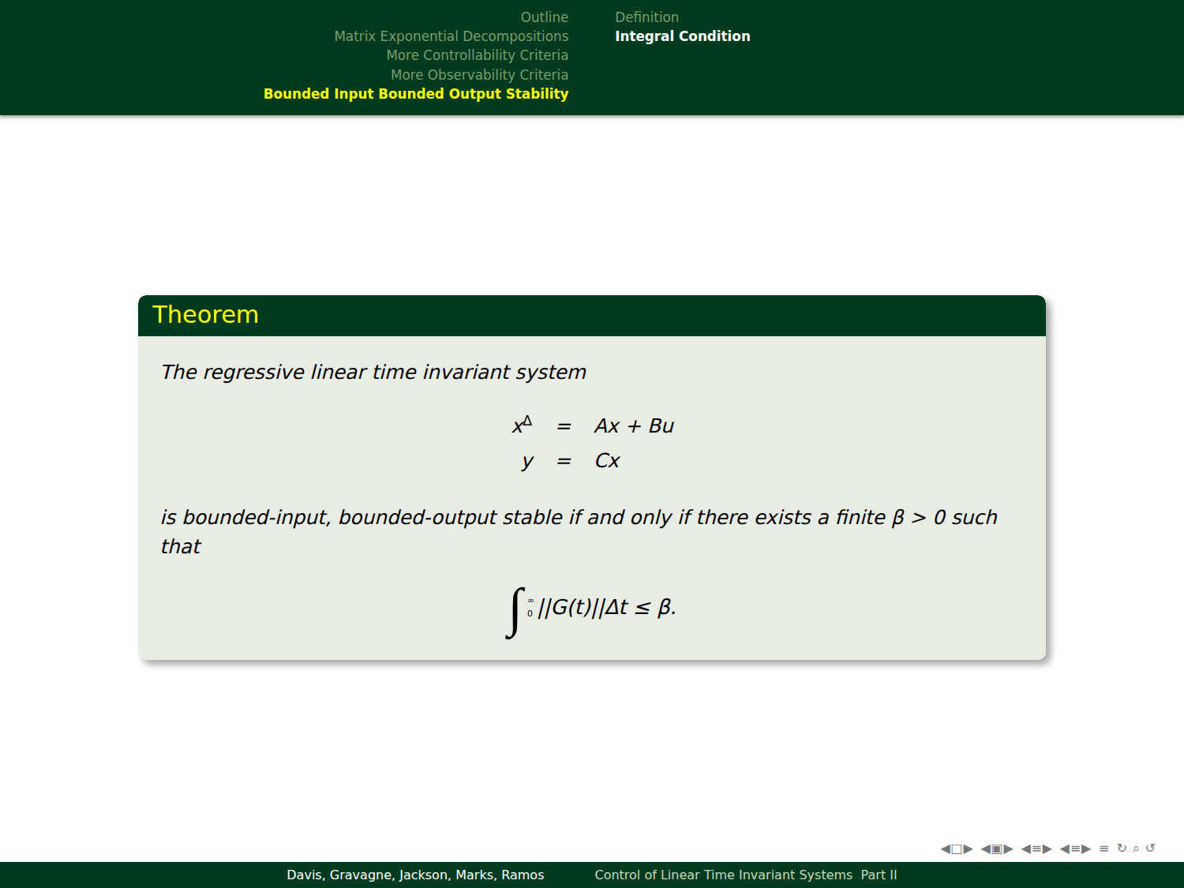Outline
Matrix Exponential Decompositions
More Controllability Criteria
More Observability Criteria
Bounded Input Bounded Output Stability
Definition
Integral Condition
Theorem
The regressive linear time invariant system
| x Δ | = | Ax + Bu |
| y | = | Cx |
is bounded-input, bounded-output stable if and only if there exists a finite β > 0 such that
∫∞0 ||G(t)||Δt ≤ β.
◀□▶ ◀▣▶ ◀≡▶ ◀≡▶ ≡ ↻ ⌕ ↺
Davis, Gravagne, Jackson, Marks, Ramos
Control of Linear Time Invariant Systems Part II